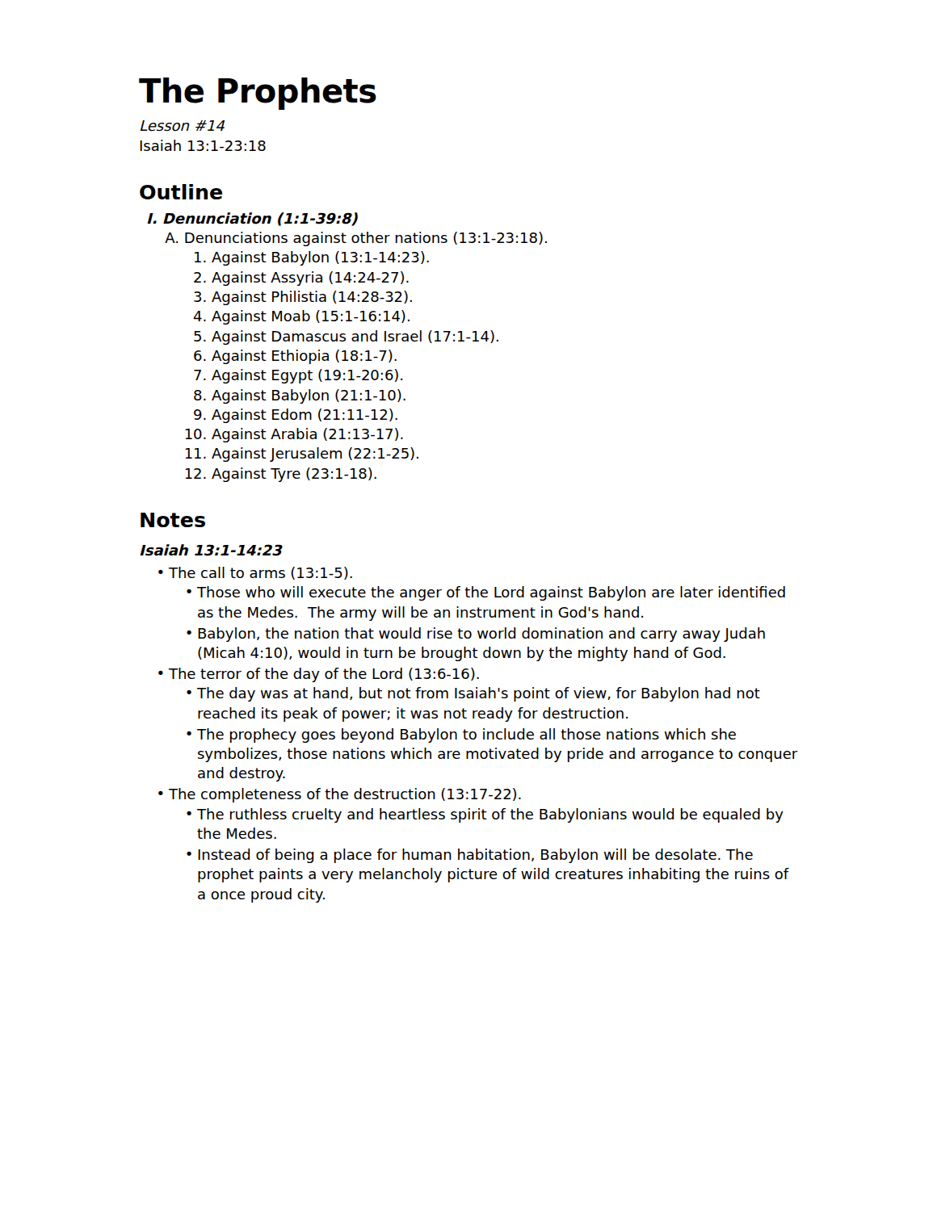The Prophets
Lesson #14
Isaiah 13:1-23:18
Outline
Denunciation (1:1-39:8)
Denunciations against other nations (13:1-23:18).
Against Babylon (13:1-14:23).
Against Assyria (14:24-27).
Against Philistia (14:28-32).
Against Moab (15:1-16:14).
Against Damascus and Israel (17:1-14).
Against Ethiopia (18:1-7).
Against Egypt (19:1-20:6).
Against Babylon (21:1-10).
Against Edom (21:11-12).
Against Arabia (21:13-17).
Against Jerusalem (22:1-25).
Against Tyre (23:1-18).
Notes
Isaiah 13:1-14:23
The call to arms (13:1-5).
Those who will execute the anger of the Lord against Babylon are later identified as the Medes. The army will be an instrument in God's hand.
Babylon, the nation that would rise to world domination and carry away Judah (Micah 4:10), would in turn be brought down by the mighty hand of God.
The terror of the day of the Lord (13:6-16).
The day was at hand, but not from Isaiah's point of view, for Babylon had not reached its peak of power; it was not ready for destruction.
The prophecy goes beyond Babylon to include all those nations which she symbolizes, those nations which are motivated by pride and arrogance to conquer and destroy.
The completeness of the destruction (13:17-22).
The ruthless cruelty and heartless spirit of the Babylonians would be equaled by the Medes.
Instead of being a place for human habitation, Babylon will be desolate. The prophet paints a very melancholy picture of wild creatures inhabiting the ruins of a once proud city.